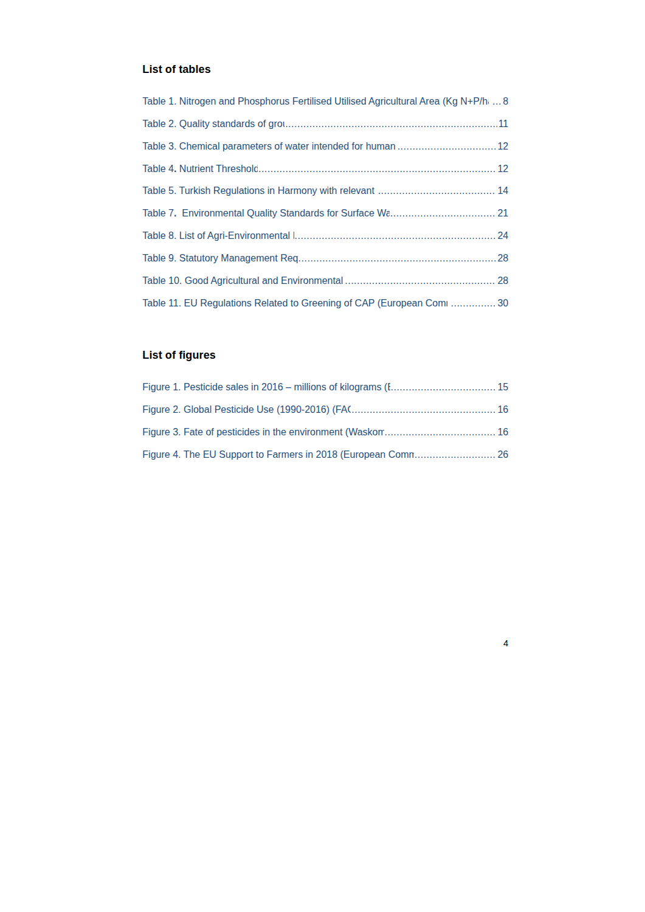List of tables
Table 1. Nitrogen and Phosphorus Fertilised Utilised Agricultural Area (Kg N+P/ha) (Eurostat 2015) ... 8
Table 2. Quality standards of groundwater ......................................................................................... 11
Table 3. Chemical parameters of water intended for human consumption ........................................ 12
Table 4. Nutrient Threshold Levels ..................................................................................................... 12
Table 5. Turkish Regulations in Harmony with relevant EU Directives ................................................. 14
Table 7. Environmental Quality Standards for Surface Water Resources ............................................ 21
Table 8. List of Agri-Environmental Indicators ..................................................................................... 24
Table 9. Statutory Management Requirements .................................................................................... 28
Table 10. Good Agricultural and Environmental Conditions .............................................................. 28
Table 11. EU Regulations Related to Greening of CAP (European Commission, 2019 ((f)) ................... 30
List of figures
Figure 1. Pesticide sales in 2016 – millions of kilograms (Eurostat, 2018) ............................................ 15
Figure 2. Global Pesticide Use (1990-2016) (FAOSTAT, 2019) ............................................................. 16
Figure 3. Fate of pesticides in the environment (Waskom et. al., 2017) .............................................. 16
Figure 4. The EU Support to Farmers in 2018 (European Commission 2019 (g)) .................................. 26
4